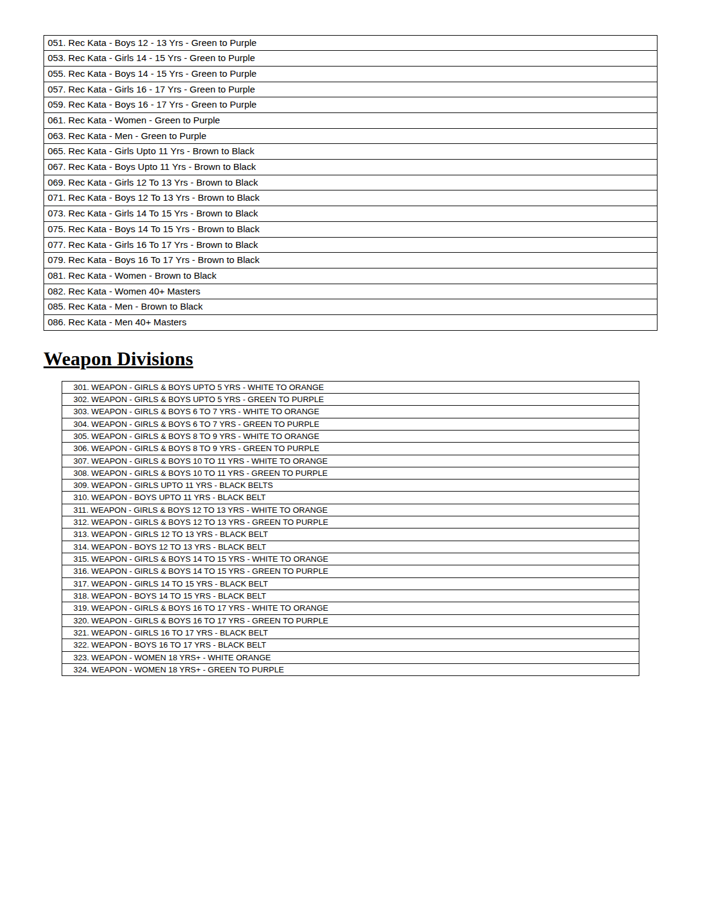| 051. Rec Kata - Boys 12 - 13 Yrs - Green to Purple |
| 053. Rec Kata - Girls 14 - 15 Yrs - Green to Purple |
| 055. Rec Kata - Boys 14 - 15 Yrs - Green to Purple |
| 057. Rec Kata - Girls 16 - 17 Yrs - Green to Purple |
| 059. Rec Kata - Boys 16 - 17 Yrs - Green to Purple |
| 061. Rec Kata - Women - Green to Purple |
| 063. Rec Kata - Men - Green to Purple |
| 065. Rec Kata - Girls Upto 11 Yrs - Brown to Black |
| 067. Rec Kata - Boys Upto 11 Yrs - Brown to Black |
| 069. Rec Kata - Girls 12 To 13 Yrs - Brown to Black |
| 071. Rec Kata - Boys 12 To 13 Yrs - Brown to Black |
| 073. Rec Kata - Girls 14 To 15 Yrs - Brown to Black |
| 075. Rec Kata - Boys 14 To 15 Yrs - Brown to Black |
| 077. Rec Kata - Girls 16 To 17 Yrs - Brown to Black |
| 079. Rec Kata - Boys 16 To 17 Yrs - Brown to Black |
| 081. Rec Kata - Women - Brown to Black |
| 082. Rec Kata - Women 40+ Masters |
| 085. Rec Kata - Men - Brown to Black |
| 086. Rec Kata - Men 40+ Masters |
Weapon Divisions
| 301. WEAPON - GIRLS & BOYS UPTO 5 YRS - WHITE TO ORANGE |
| 302. WEAPON - GIRLS & BOYS UPTO 5 YRS - GREEN TO PURPLE |
| 303. WEAPON - GIRLS & BOYS 6 TO 7 YRS - WHITE TO ORANGE |
| 304. WEAPON - GIRLS & BOYS 6 TO 7 YRS - GREEN TO PURPLE |
| 305. WEAPON - GIRLS & BOYS 8 TO 9 YRS - WHITE TO ORANGE |
| 306. WEAPON - GIRLS & BOYS 8 TO 9 YRS - GREEN TO PURPLE |
| 307. WEAPON - GIRLS & BOYS 10 TO 11 YRS - WHITE TO ORANGE |
| 308. WEAPON - GIRLS & BOYS 10 TO 11 YRS - GREEN TO PURPLE |
| 309. WEAPON - GIRLS UPTO 11 YRS - BLACK BELTS |
| 310. WEAPON - BOYS UPTO 11 YRS - BLACK BELT |
| 311. WEAPON - GIRLS & BOYS 12 TO 13 YRS - WHITE TO ORANGE |
| 312. WEAPON - GIRLS & BOYS 12 TO 13 YRS - GREEN TO PURPLE |
| 313. WEAPON - GIRLS 12 TO 13 YRS - BLACK BELT |
| 314. WEAPON - BOYS 12 TO 13 YRS - BLACK BELT |
| 315. WEAPON - GIRLS & BOYS 14 TO 15 YRS - WHITE TO ORANGE |
| 316. WEAPON - GIRLS & BOYS 14 TO 15 YRS - GREEN TO PURPLE |
| 317. WEAPON - GIRLS 14 TO 15 YRS - BLACK BELT |
| 318. WEAPON - BOYS 14 TO 15 YRS - BLACK BELT |
| 319. WEAPON - GIRLS & BOYS 16 TO 17 YRS - WHITE TO ORANGE |
| 320. WEAPON - GIRLS & BOYS 16 TO 17 YRS - GREEN TO PURPLE |
| 321. WEAPON - GIRLS 16 TO 17 YRS - BLACK BELT |
| 322. WEAPON - BOYS 16 TO 17 YRS - BLACK BELT |
| 323. WEAPON - WOMEN 18 YRS+ - WHITE ORANGE |
| 324. WEAPON - WOMEN 18 YRS+ - GREEN TO PURPLE |